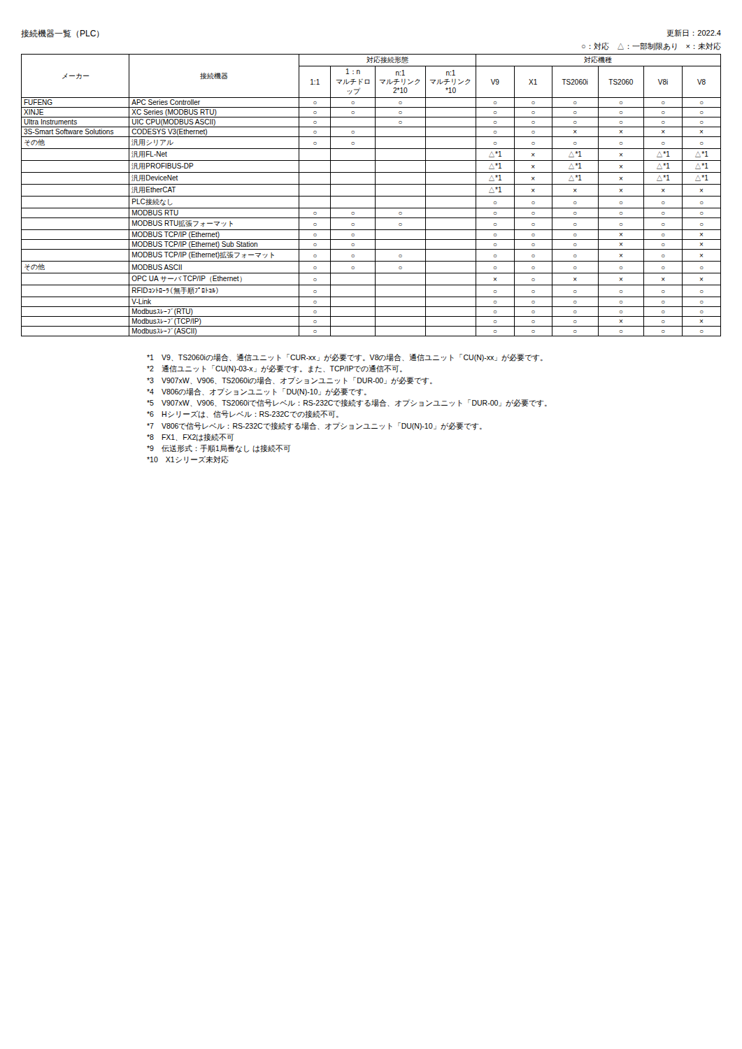接続機器一覧（PLC）
更新日：2022.4
○：対応　△：一部制限あり　×：未対応
| メーカー | 接続機器 | 対応接続形態 | 対応機種 |
| --- | --- | --- | --- |
| 1:1 | 1：n マルチドロップ | n:1 マルチリンク2*10 | n:1 マルチリンク*10 | V9 | X1 | TS2060i | TS2060 | V8i | V8 |
| FUFENG | APC Series Controller | ○ | ○ | ○ | | ○ | ○ | ○ | ○ | ○ | ○ |
| XINJE | XC Series (MODBUS RTU) | ○ | ○ | ○ | | ○ | ○ | ○ | ○ | ○ | ○ |
| Ultra Instruments | UIC CPU(MODBUS ASCII) | ○ | | ○ | | ○ | ○ | ○ | ○ | ○ | ○ |
| 3S-Smart Software Solutions | CODESYS V3(Ethernet) | ○ | ○ | | | ○ | ○ | × | × | × | × |
| その他 | 汎用シリアル | ○ | ○ | | | ○ | ○ | ○ | ○ | ○ | ○ |
| | 汎用FL-Net | | | | | △*1 | × | △*1 | × | △*1 | △*1 |
| | 汎用PROFIBUS-DP | | | | | △*1 | × | △*1 | × | △*1 | △*1 |
| | 汎用DeviceNet | | | | | △*1 | × | △*1 | × | △*1 | △*1 |
| | 汎用EtherCAT | | | | | △*1 | × | × | × | × | × |
| | PLC接続なし | | | | | ○ | ○ | ○ | ○ | ○ | ○ |
| | MODBUS RTU | ○ | ○ | ○ | | ○ | ○ | ○ | ○ | ○ | ○ |
| | MODBUS RTU拡張フォーマット | ○ | ○ | ○ | | ○ | ○ | ○ | ○ | ○ | ○ |
| | MODBUS TCP/IP (Ethernet) | ○ | ○ | | | ○ | ○ | ○ | × | ○ | × |
| | MODBUS TCP/IP (Ethernet) Sub Station | ○ | ○ | | | ○ | ○ | ○ | × | ○ | × |
| | MODBUS TCP/IP (Ethernet)拡張フォーマット | ○ | ○ | ○ | | ○ | ○ | ○ | × | ○ | × |
| その他 | MODBUS ASCII | ○ | ○ | ○ | | ○ | ○ | ○ | ○ | ○ | ○ |
| | OPC UA サーバ TCP/IP（Ethernet） | ○ | | | | × | ○ | × | × | × | × |
| | RFIDｺﾝﾄﾛｰﾗ（無手順ﾌﾟﾛﾄｺﾙ） | ○ | | | | ○ | ○ | ○ | ○ | ○ | ○ |
| | V-Link | ○ | | | | ○ | ○ | ○ | ○ | ○ | ○ |
| | Modbusｽﾚｰﾌﾞ(RTU) | ○ | | | | ○ | ○ | ○ | ○ | ○ | ○ |
| | Modbusｽﾚｰﾌﾞ(TCP/IP) | ○ | | | | ○ | ○ | ○ | × | ○ | × |
| | Modbusｽﾚｰﾌﾞ(ASCII) | ○ | | | | ○ | ○ | ○ | ○ | ○ | ○ |
*1　V9、TS2060iの場合、通信ユニット「CUR-xx」が必要です。V8の場合、通信ユニット「CU(N)-xx」が必要です。
*2　通信ユニット「CU(N)-03-x」が必要です。また、TCP/IPでの通信不可。
*3　V907xW、V906、TS2060iの場合、オプションユニット「DUR-00」が必要です。
*4　V806の場合、オプションユニット「DU(N)-10」が必要です。
*5　V907xW、V906、TS2060iで信号レベル：RS-232Cで接続する場合、オプションユニット「DUR-00」が必要です。
*6　Hシリーズは、信号レベル：RS-232Cでの接続不可。
*7　V806で信号レベル：RS-232Cで接続する場合、オプションユニット「DU(N)-10」が必要です。
*8　FX1、FX2は接続不可
*9　伝送形式：手順1局番なし は接続不可
*10　X1シリーズ未対応